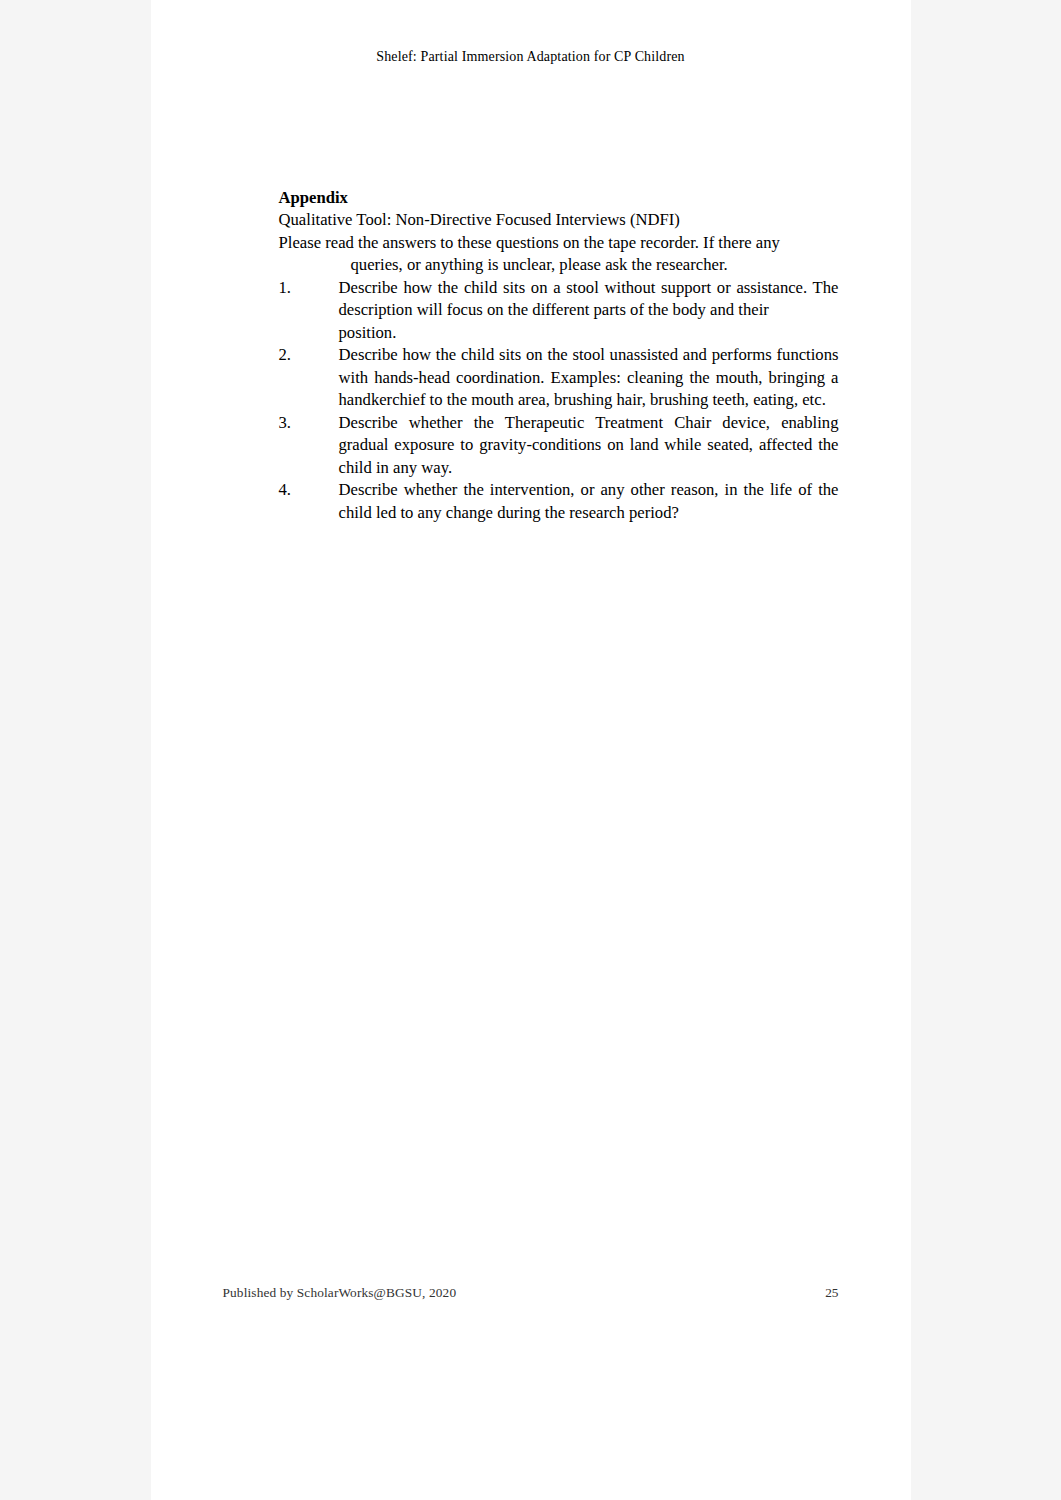Shelef: Partial Immersion Adaptation for CP Children
Appendix
Qualitative Tool: Non-Directive Focused Interviews (NDFI)
Please read the answers to these questions on the tape recorder. If there any queries, or anything is unclear, please ask the researcher.
Describe how the child sits on a stool without support or assistance. The description will focus on the different parts of the body and theirposition.
Describe how the child sits on the stool unassisted and performs functions with hands-head coordination. Examples: cleaning the mouth, bringing a handkerchief to the mouth area, brushing hair, brushing teeth, eating, etc.
Describe whether the Therapeutic Treatment Chair device, enabling gradual exposure to gravity-conditions on land while seated, affected the child in any way.
Describe whether the intervention, or any other reason, in the life of the child led to any change during the research period?
Published by ScholarWorks@BGSU, 2020 25